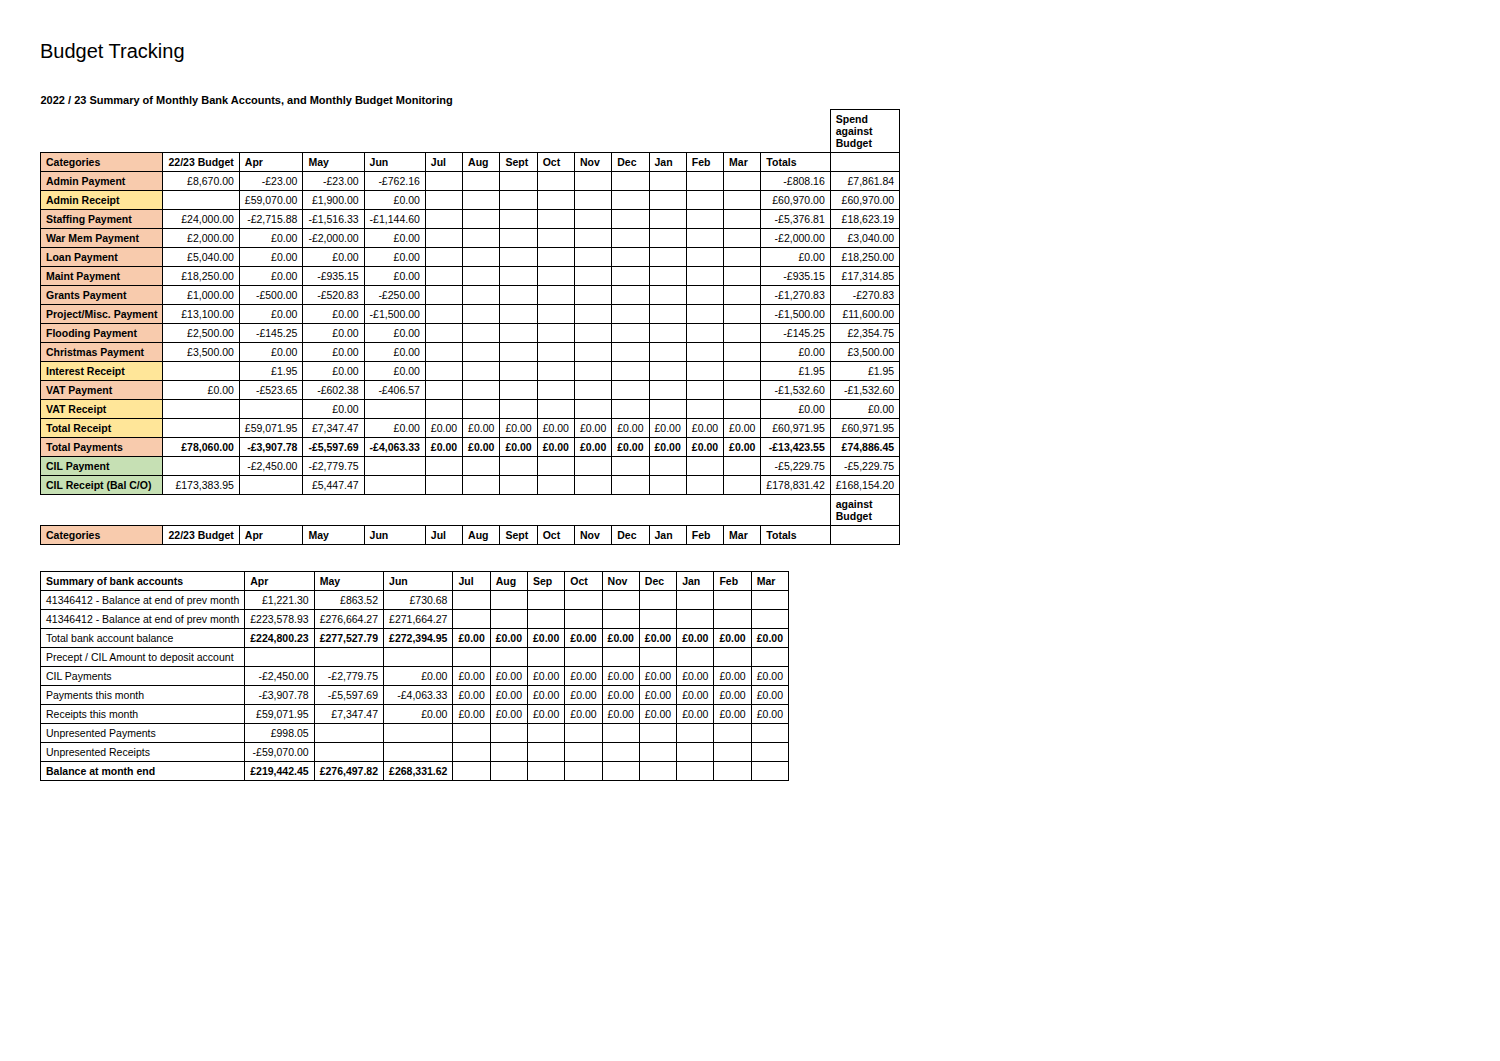Budget Tracking
| 2022 / 23 Summary of Monthly Bank Accounts, and Monthly Budget Monitoring |
| | | | | | | | | | | | | | | | Spend against Budget |
| Categories | 22/23 Budget | Apr | May | Jun | Jul | Aug | Sept | Oct | Nov | Dec | Jan | Feb | Mar | Totals | |
| Admin Payment | £8,670.00 | -£23.00 | -£23.00 | -£762.16 | | | | | | | | | | -£808.16 | £7,861.84 |
| Admin Receipt | | £59,070.00 | £1,900.00 | £0.00 | | | | | | | | | | £60,970.00 | £60,970.00 |
| Staffing Payment | £24,000.00 | -£2,715.88 | -£1,516.33 | -£1,144.60 | | | | | | | | | | -£5,376.81 | £18,623.19 |
| War Mem Payment | £2,000.00 | £0.00 | -£2,000.00 | £0.00 | | | | | | | | | | -£2,000.00 | £3,040.00 |
| Loan Payment | £5,040.00 | £0.00 | £0.00 | £0.00 | | | | | | | | | | £0.00 | £18,250.00 |
| Maint Payment | £18,250.00 | £0.00 | -£935.15 | £0.00 | | | | | | | | | | -£935.15 | £17,314.85 |
| Grants Payment | £1,000.00 | -£500.00 | -£520.83 | -£250.00 | | | | | | | | | | -£1,270.83 | -£270.83 |
| Project/Misc. Payment | £13,100.00 | £0.00 | £0.00 | -£1,500.00 | | | | | | | | | | -£1,500.00 | £11,600.00 |
| Flooding Payment | £2,500.00 | -£145.25 | £0.00 | £0.00 | | | | | | | | | | -£145.25 | £2,354.75 |
| Christmas Payment | £3,500.00 | £0.00 | £0.00 | £0.00 | | | | | | | | | | £0.00 | £3,500.00 |
| Interest Receipt | | £1.95 | £0.00 | £0.00 | | | | | | | | | | £1.95 | £1.95 |
| VAT Payment | £0.00 | -£523.65 | -£602.38 | -£406.57 | | | | | | | | | | -£1,532.60 | -£1,532.60 |
| VAT Receipt | | | £0.00 | | | | | | | | | | | £0.00 | £0.00 |
| Total Receipt | | £59,071.95 | £7,347.47 | £0.00 | £0.00 | £0.00 | £0.00 | £0.00 | £0.00 | £0.00 | £0.00 | £0.00 | £0.00 | £60,971.95 | £60,971.95 |
| Total Payments | £78,060.00 | -£3,907.78 | -£5,597.69 | -£4,063.33 | £0.00 | £0.00 | £0.00 | £0.00 | £0.00 | £0.00 | £0.00 | £0.00 | £0.00 | -£13,423.55 | £74,886.45 |
| CIL Payment | | -£2,450.00 | -£2,779.75 | | | | | | | | | | | -£5,229.75 | -£5,229.75 |
| CIL Receipt (Bal C/O) | £173,383.95 | | £5,447.47 | | | | | | | | | | | £178,831.42 | £168,154.20 |
| | | | | | | | | | | | | | | | against Budget |
| Categories | 22/23 Budget | Apr | May | Jun | Jul | Aug | Sept | Oct | Nov | Dec | Jan | Feb | Mar | Totals | |
| Summary of bank accounts | Apr | May | Jun | Jul | Aug | Sep | Oct | Nov | Dec | Jan | Feb | Mar |
| 41346412 - Balance at end of prev month | £1,221.30 | £863.52 | £730.68 | | | | | | | | | |
| 41346412 - Balance at end of prev month | £223,578.93 | £276,664.27 | £271,664.27 | | | | | | | | | |
| Total bank account balance | £224,800.23 | £277,527.79 | £272,394.95 | £0.00 | £0.00 | £0.00 | £0.00 | £0.00 | £0.00 | £0.00 | £0.00 | £0.00 |
| Precept / CIL Amount to deposit account | | | | | | | | | | | | |
| CIL Payments | -£2,450.00 | -£2,779.75 | £0.00 | £0.00 | £0.00 | £0.00 | £0.00 | £0.00 | £0.00 | £0.00 | £0.00 | £0.00 |
| Payments this month | -£3,907.78 | -£5,597.69 | -£4,063.33 | £0.00 | £0.00 | £0.00 | £0.00 | £0.00 | £0.00 | £0.00 | £0.00 | £0.00 |
| Receipts this month | £59,071.95 | £7,347.47 | £0.00 | £0.00 | £0.00 | £0.00 | £0.00 | £0.00 | £0.00 | £0.00 | £0.00 | £0.00 |
| Unpresented Payments | £998.05 | | | | | | | | | | | |
| Unpresented Receipts | -£59,070.00 | | | | | | | | | | | |
| Balance at month end | £219,442.45 | £276,497.82 | £268,331.62 | | | | | | | | | |